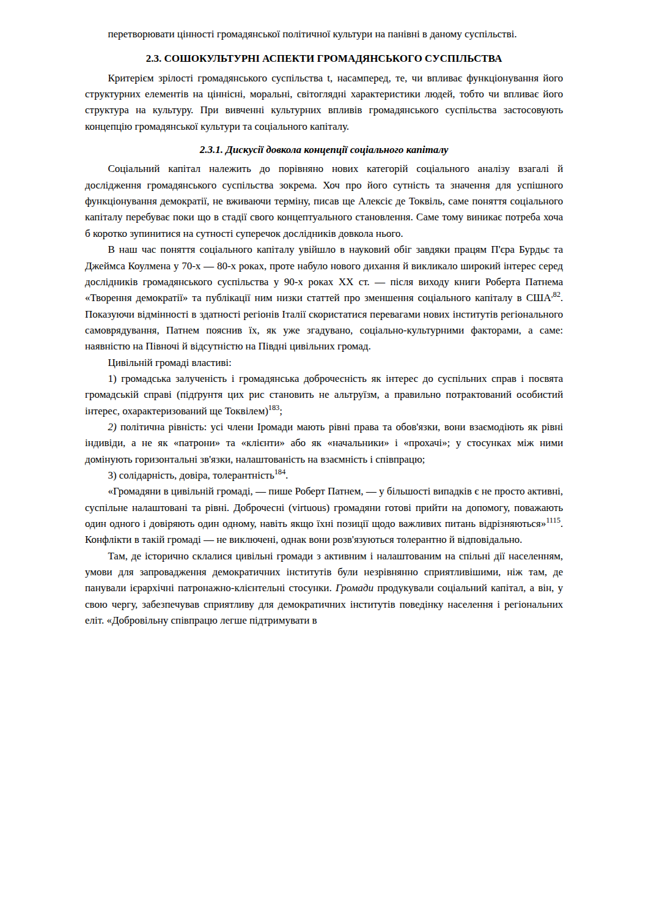перетворювати цінності громадянської політичної культури на панівні в даному суспільстві.
2.3. Сошокультурні аспекти громадянського суспільства
Критерієм зрілості громадянського суспільства t, насамперед, те, чи впливає функціонування його структурних елементів на ціннісні, моральні, світоглядні характеристики людей, тобто чи впливає його структура на культуру. При вивченні культурних впливів громадянського суспільства застосовують концепцію громадянської культури та соціального капіталу.
2.3.1. Дискусії довкола концепції соціального капіталу
Соціальний капітал належить до порівняно нових категорій соціального аналізу взагалі й дослідження громадянського суспільства зокрема. Хоч про його сутність та значення для успішного функціонування демократії, не вживаючи терміну, писав ще Алексіє де Токвіль, саме поняття соціального капіталу перебуває поки що в стадії свого концептуального становлення. Саме тому виникає потреба хоча б коротко зупинитися на сутності суперечок дослідників довкола нього.
В наш час поняття соціального капіталу увійшло в науковий обіг завдяки працям П'єра Бурдьє та Джеймса Коулмена у 70-х — 80-х роках, проте набуло нового дихання й викликало широкий інтерес серед дослідників громадянського суспільства у 90-х роках XX ст. — після виходу книги Роберта Патнема «Творення демократії» та публікації ним низки статтей про зменшення соціального капіталу в США,82. Показуючи відмінності в здатності регіонів Італії скористатися перевагами нових інститутів регіонального самоврядування, Патнем пояснив їх, як уже згадувано, соціально-культурними факторами, а саме: наявністю на Півночі й відсутністю на Півдні цивільних громад.
Цивільній громаді властиві:
1) громадська залученість і громадянська доброчесність як інтерес до суспільних справ і посвята громадській справі (підґрунтя цих рис становить не альтруїзм, а правильно потрактований особистий інтерес, охарактеризований ще Токвілем)183;
2) політична рівність: усі члени Іромади мають рівні права та обов'язки, вони взаємодіють як рівні індивіди, а не як «патрони» та «клієнти» або як «начальники» і «прохачі»; у стосунках між ними домінують горизонтальні зв'язки, налаштованість на взаємність і співпрацю;
3) солідарність, довіра, толерантність184.
«Громадяни в цивільній громаді, — пише Роберт Патнем, — у більшості випадків є не просто активні, суспільне налаштовані та рівні. Доброчесні (virtuous) громадяни готові прийти на допомогу, поважають один одного і довіряють один одному, навіть якщо їхні позиції щодо важливих питань відрізняються»1115. Конфлікти в такій громаді — не виключені, однак вони розв'язуються толерантно й відповідально.
Там, де історично склалися цивільні громади з активним і налаштованим на спільні дії населенням, умови для запровадження демократичних інститутів були незрівнянно сприятливішими, ніж там, де панували ієрархічні патронажно-клієнтельні стосунки. Громади продукували соціальний капітал, а він, у свою чергу, забезпечував сприятливу для демократичних інститутів поведінку населення і регіональних еліт. «Добровільну співпрацю легше підтримувати в